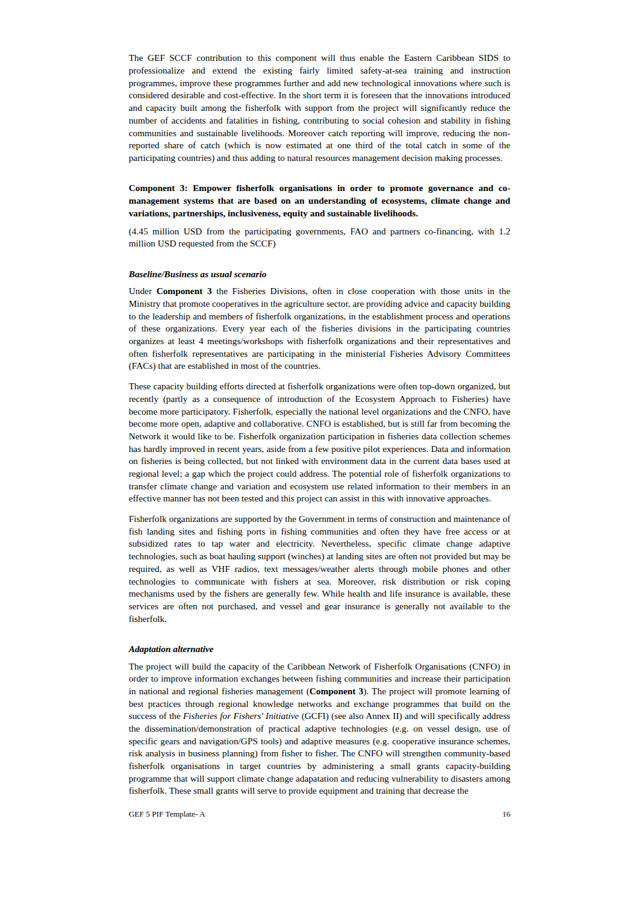The GEF SCCF contribution to this component will thus enable the Eastern Caribbean SIDS to professionalize and extend the existing fairly limited safety-at-sea training and instruction programmes, improve these programmes further and add new technological innovations where such is considered desirable and cost-effective. In the short term it is foreseen that the innovations introduced and capacity built among the fisherfolk with support from the project will significantly reduce the number of accidents and fatalities in fishing, contributing to social cohesion and stability in fishing communities and sustainable livelihoods. Moreover catch reporting will improve, reducing the non-reported share of catch (which is now estimated at one third of the total catch in some of the participating countries) and thus adding to natural resources management decision making processes.
Component 3: Empower fisherfolk organisations in order to promote governance and co-management systems that are based on an understanding of ecosystems, climate change and variations, partnerships, inclusiveness, equity and sustainable livelihoods.
(4.45 million USD from the participating governments, FAO and partners co-financing, with 1.2 million USD requested from the SCCF)
Baseline/Business as usual scenario
Under Component 3 the Fisheries Divisions, often in close cooperation with those units in the Ministry that promote cooperatives in the agriculture sector, are providing advice and capacity building to the leadership and members of fisherfolk organizations, in the establishment process and operations of these organizations. Every year each of the fisheries divisions in the participating countries organizes at least 4 meetings/workshops with fisherfolk organizations and their representatives and often fisherfolk representatives are participating in the ministerial Fisheries Advisory Committees (FACs) that are established in most of the countries.
These capacity building efforts directed at fisherfolk organizations were often top-down organized, but recently (partly as a consequence of introduction of the Ecosystem Approach to Fisheries) have become more participatory. Fisherfolk, especially the national level organizations and the CNFO, have become more open, adaptive and collaborative. CNFO is established, but is still far from becoming the Network it would like to be. Fisherfolk organization participation in fisheries data collection schemes has hardly improved in recent years, aside from a few positive pilot experiences. Data and information on fisheries is being collected, but not linked with environment data in the current data bases used at regional level; a gap which the project could address. The potential role of fisherfolk organizations to transfer climate change and variation and ecosystem use related information to their members in an effective manner has not been tested and this project can assist in this with innovative approaches.
Fisherfolk organizations are supported by the Government in terms of construction and maintenance of fish landing sites and fishing ports in fishing communities and often they have free access or at subsidized rates to tap water and electricity. Nevertheless, specific climate change adaptive technologies, such as boat hauling support (winches) at landing sites are often not provided but may be required, as well as VHF radios, text messages/weather alerts through mobile phones and other technologies to communicate with fishers at sea. Moreover, risk distribution or risk coping mechanisms used by the fishers are generally few. While health and life insurance is available, these services are often not purchased, and vessel and gear insurance is generally not available to the fisherfolk.
Adaptation alternative
The project will build the capacity of the Caribbean Network of Fisherfolk Organisations (CNFO) in order to improve information exchanges between fishing communities and increase their participation in national and regional fisheries management (Component 3). The project will promote learning of best practices through regional knowledge networks and exchange programmes that build on the success of the Fisheries for Fishers' Initiative (GCFI) (see also Annex II) and will specifically address the dissemination/demonstration of practical adaptive technologies (e.g. on vessel design, use of specific gears and navigation/GPS tools) and adaptive measures (e.g. cooperative insurance schemes, risk analysis in business planning) from fisher to fisher. The CNFO will strengthen community-based fisherfolk organisations in target countries by administering a small grants capacity-building programme that will support climate change adapatation and reducing vulnerability to disasters among fisherfolk. These small grants will serve to provide equipment and training that decrease the
GEF 5 PIF Template- A 16